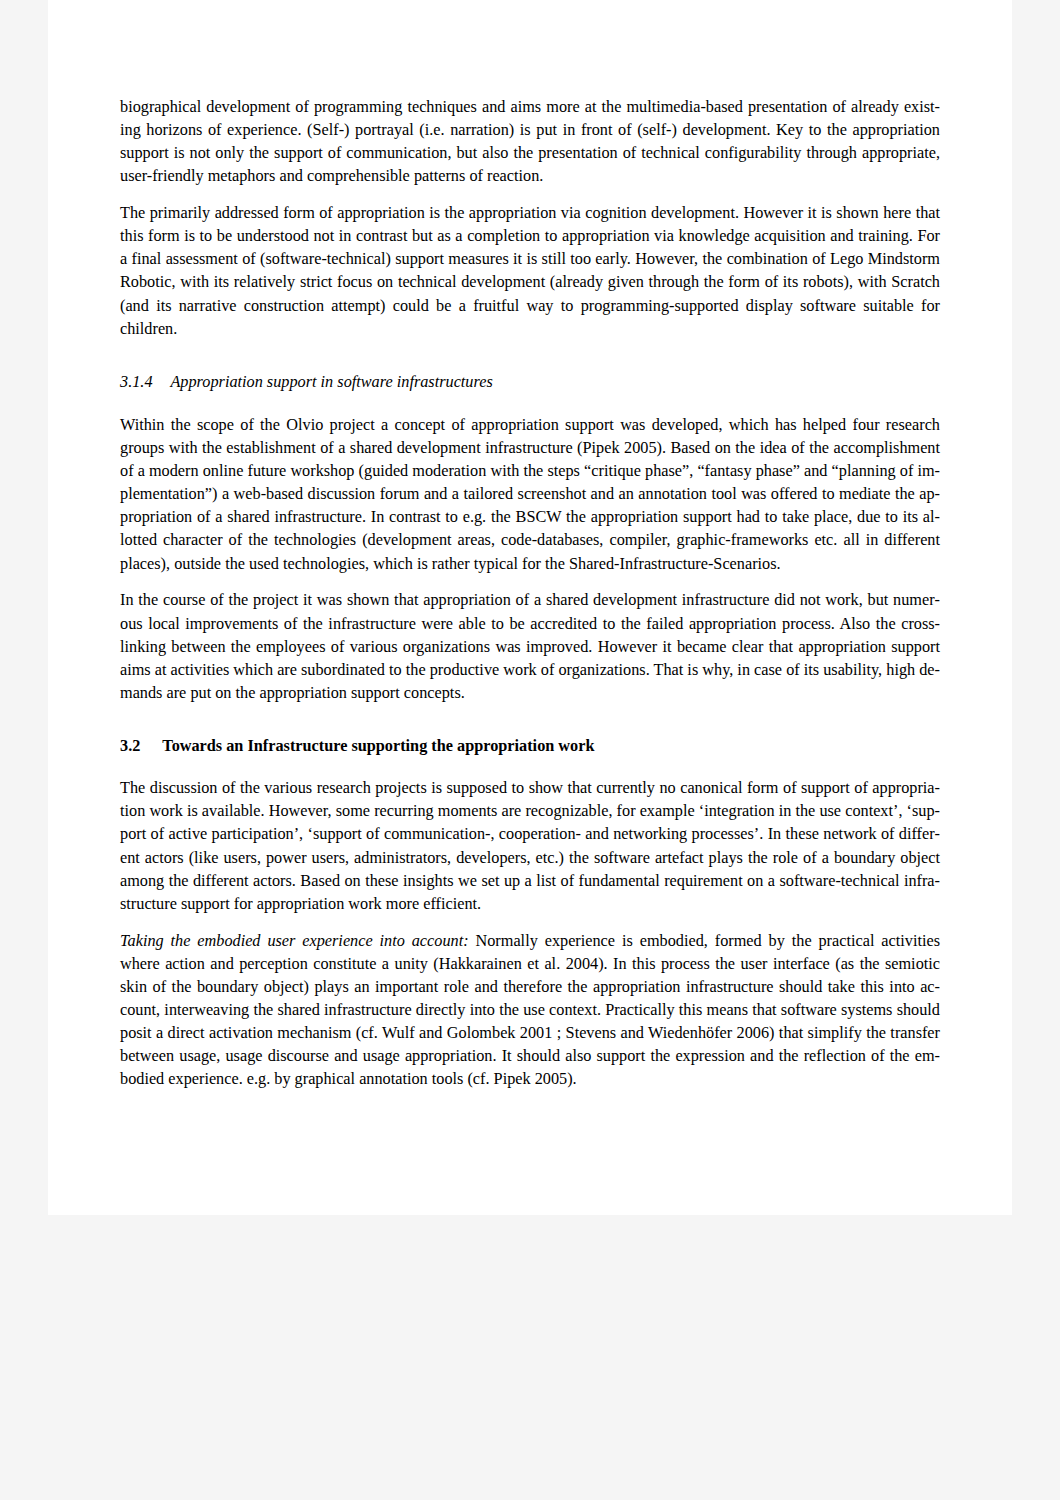biographical development of programming techniques and aims more at the multimedia-based presentation of already existing horizons of experience. (Self-) portrayal (i.e. narration) is put in front of (self-) development. Key to the appropriation support is not only the support of communication, but also the presentation of technical configurability through appropriate, user-friendly metaphors and comprehensible patterns of reaction.
The primarily addressed form of appropriation is the appropriation via cognition development. However it is shown here that this form is to be understood not in contrast but as a completion to appropriation via knowledge acquisition and training. For a final assessment of (software-technical) support measures it is still too early. However, the combination of Lego Mindstorm Robotic, with its relatively strict focus on technical development (already given through the form of its robots), with Scratch (and its narrative construction attempt) could be a fruitful way to programming-supported display software suitable for children.
3.1.4 Appropriation support in software infrastructures
Within the scope of the Olvio project a concept of appropriation support was developed, which has helped four research groups with the establishment of a shared development infrastructure (Pipek 2005). Based on the idea of the accomplishment of a modern online future workshop (guided moderation with the steps “critique phase”, “fantasy phase” and “planning of implementation”) a web-based discussion forum and a tailored screenshot and an annotation tool was offered to mediate the appropriation of a shared infrastructure. In contrast to e.g. the BSCW the appropriation support had to take place, due to its allotted character of the technologies (development areas, code-databases, compiler, graphic-frameworks etc. all in different places), outside the used technologies, which is rather typical for the Shared-Infrastructure-Scenarios.
In the course of the project it was shown that appropriation of a shared development infrastructure did not work, but numerous local improvements of the infrastructure were able to be accredited to the failed appropriation process. Also the cross-linking between the employees of various organizations was improved. However it became clear that appropriation support aims at activities which are subordinated to the productive work of organizations. That is why, in case of its usability, high demands are put on the appropriation support concepts.
3.2 Towards an Infrastructure supporting the appropriation work
The discussion of the various research projects is supposed to show that currently no canonical form of support of appropriation work is available. However, some recurring moments are recognizable, for example ‘integration in the use context’, ‘support of active participation’, ‘support of communication-, cooperation- and networking processes’. In these network of different actors (like users, power users, administrators, developers, etc.) the software artefact plays the role of a boundary object among the different actors. Based on these insights we set up a list of fundamental requirement on a software-technical infrastructure support for appropriation work more efficient.
Taking the embodied user experience into account: Normally experience is embodied, formed by the practical activities where action and perception constitute a unity (Hakkarainen et al. 2004). In this process the user interface (as the semiotic skin of the boundary object) plays an important role and therefore the appropriation infrastructure should take this into account, interweaving the shared infrastructure directly into the use context. Practically this means that software systems should posit a direct activation mechanism (cf. Wulf and Golombek 2001 ; Stevens and Wiedenhöfer 2006) that simplify the transfer between usage, usage discourse and usage appropriation. It should also support the expression and the reflection of the embodied experience. e.g. by graphical annotation tools (cf. Pipek 2005).